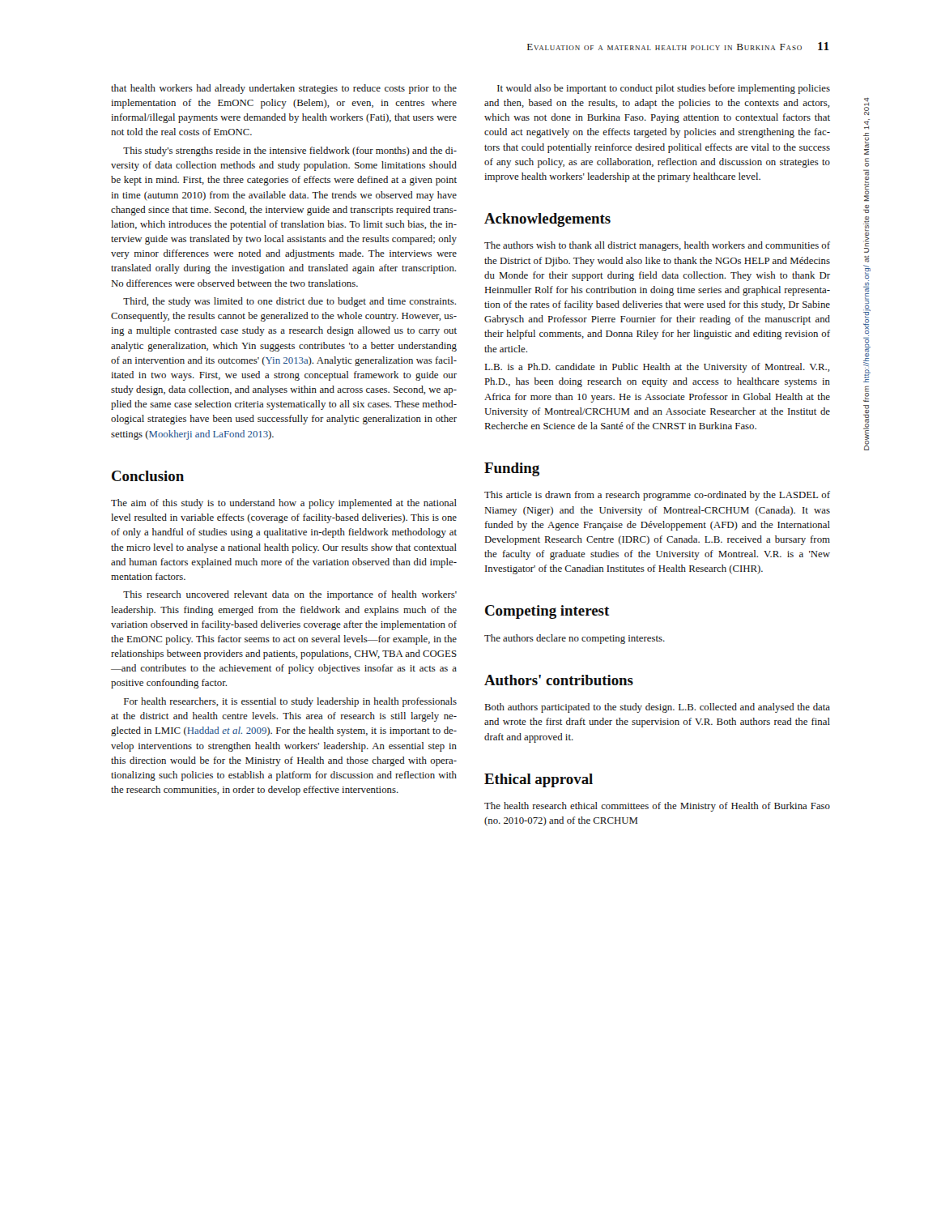Evaluation of a maternal health policy in Burkina Faso 11
Downloaded from http://heapol.oxfordjournals.org/ at Universite de Montreal on March 14, 2014
that health workers had already undertaken strategies to reduce costs prior to the implementation of the EmONC policy (Belem), or even, in centres where informal/illegal payments were demanded by health workers (Fati), that users were not told the real costs of EmONC.
This study's strengths reside in the intensive fieldwork (four months) and the diversity of data collection methods and study population. Some limitations should be kept in mind. First, the three categories of effects were defined at a given point in time (autumn 2010) from the available data. The trends we observed may have changed since that time. Second, the interview guide and transcripts required translation, which introduces the potential of translation bias. To limit such bias, the interview guide was translated by two local assistants and the results compared; only very minor differences were noted and adjustments made. The interviews were translated orally during the investigation and translated again after transcription. No differences were observed between the two translations.
Third, the study was limited to one district due to budget and time constraints. Consequently, the results cannot be generalized to the whole country. However, using a multiple contrasted case study as a research design allowed us to carry out analytic generalization, which Yin suggests contributes 'to a better understanding of an intervention and its outcomes' (Yin 2013a). Analytic generalization was facilitated in two ways. First, we used a strong conceptual framework to guide our study design, data collection, and analyses within and across cases. Second, we applied the same case selection criteria systematically to all six cases. These methodological strategies have been used successfully for analytic generalization in other settings (Mookherji and LaFond 2013).
Conclusion
The aim of this study is to understand how a policy implemented at the national level resulted in variable effects (coverage of facility-based deliveries). This is one of only a handful of studies using a qualitative in-depth fieldwork methodology at the micro level to analyse a national health policy. Our results show that contextual and human factors explained much more of the variation observed than did implementation factors.
This research uncovered relevant data on the importance of health workers' leadership. This finding emerged from the fieldwork and explains much of the variation observed in facility-based deliveries coverage after the implementation of the EmONC policy. This factor seems to act on several levels—for example, in the relationships between providers and patients, populations, CHW, TBA and COGES—and contributes to the achievement of policy objectives insofar as it acts as a positive confounding factor.
For health researchers, it is essential to study leadership in health professionals at the district and health centre levels. This area of research is still largely neglected in LMIC (Haddad et al. 2009). For the health system, it is important to develop interventions to strengthen health workers' leadership. An essential step in this direction would be for the Ministry of Health and those charged with operationalizing such policies to establish a platform for discussion and reflection with the research communities, in order to develop effective interventions.
It would also be important to conduct pilot studies before implementing policies and then, based on the results, to adapt the policies to the contexts and actors, which was not done in Burkina Faso. Paying attention to contextual factors that could act negatively on the effects targeted by policies and strengthening the factors that could potentially reinforce desired political effects are vital to the success of any such policy, as are collaboration, reflection and discussion on strategies to improve health workers' leadership at the primary healthcare level.
Acknowledgements
The authors wish to thank all district managers, health workers and communities of the District of Djibo. They would also like to thank the NGOs HELP and Médecins du Monde for their support during field data collection. They wish to thank Dr Heinmuller Rolf for his contribution in doing time series and graphical representation of the rates of facility based deliveries that were used for this study, Dr Sabine Gabrysch and Professor Pierre Fournier for their reading of the manuscript and their helpful comments, and Donna Riley for her linguistic and editing revision of the article.
L.B. is a Ph.D. candidate in Public Health at the University of Montreal. V.R., Ph.D., has been doing research on equity and access to healthcare systems in Africa for more than 10 years. He is Associate Professor in Global Health at the University of Montreal/CRCHUM and an Associate Researcher at the Institut de Recherche en Science de la Santé of the CNRST in Burkina Faso.
Funding
This article is drawn from a research programme co-ordinated by the LASDEL of Niamey (Niger) and the University of Montreal-CRCHUM (Canada). It was funded by the Agence Française de Développement (AFD) and the International Development Research Centre (IDRC) of Canada. L.B. received a bursary from the faculty of graduate studies of the University of Montreal. V.R. is a 'New Investigator' of the Canadian Institutes of Health Research (CIHR).
Competing interest
The authors declare no competing interests.
Authors' contributions
Both authors participated to the study design. L.B. collected and analysed the data and wrote the first draft under the supervision of V.R. Both authors read the final draft and approved it.
Ethical approval
The health research ethical committees of the Ministry of Health of Burkina Faso (no. 2010-072) and of the CRCHUM